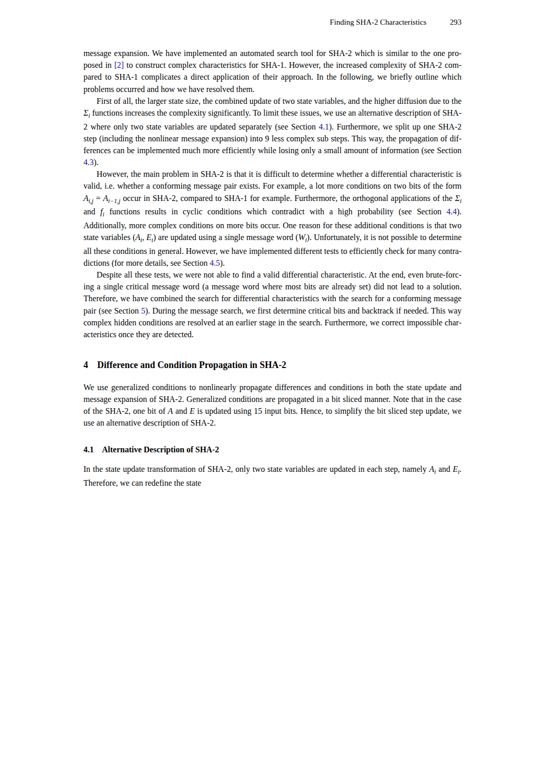Finding SHA-2 Characteristics 293
message expansion. We have implemented an automated search tool for SHA-2 which is similar to the one proposed in [2] to construct complex characteristics for SHA-1. However, the increased complexity of SHA-2 compared to SHA-1 complicates a direct application of their approach. In the following, we briefly outline which problems occurred and how we have resolved them.
First of all, the larger state size, the combined update of two state variables, and the higher diffusion due to the Σi functions increases the complexity significantly. To limit these issues, we use an alternative description of SHA-2 where only two state variables are updated separately (see Section 4.1). Furthermore, we split up one SHA-2 step (including the nonlinear message expansion) into 9 less complex sub steps. This way, the propagation of differences can be implemented much more efficiently while losing only a small amount of information (see Section 4.3).
However, the main problem in SHA-2 is that it is difficult to determine whether a differential characteristic is valid, i.e. whether a conforming message pair exists. For example, a lot more conditions on two bits of the form Ai,j = Ai−1,j occur in SHA-2, compared to SHA-1 for example. Furthermore, the orthogonal applications of the Σi and fi functions results in cyclic conditions which contradict with a high probability (see Section 4.4). Additionally, more complex conditions on more bits occur. One reason for these additional conditions is that two state variables (Ai, Ei) are updated using a single message word (Wi). Unfortunately, it is not possible to determine all these conditions in general. However, we have implemented different tests to efficiently check for many contradictions (for more details, see Section 4.5).
Despite all these tests, we were not able to find a valid differential characteristic. At the end, even brute-forcing a single critical message word (a message word where most bits are already set) did not lead to a solution. Therefore, we have combined the search for differential characteristics with the search for a conforming message pair (see Section 5). During the message search, we first determine critical bits and backtrack if needed. This way complex hidden conditions are resolved at an earlier stage in the search. Furthermore, we correct impossible characteristics once they are detected.
4 Difference and Condition Propagation in SHA-2
We use generalized conditions to nonlinearly propagate differences and conditions in both the state update and message expansion of SHA-2. Generalized conditions are propagated in a bit sliced manner. Note that in the case of the SHA-2, one bit of A and E is updated using 15 input bits. Hence, to simplify the bit sliced step update, we use an alternative description of SHA-2.
4.1 Alternative Description of SHA-2
In the state update transformation of SHA-2, only two state variables are updated in each step, namely Ai and Ei. Therefore, we can redefine the state